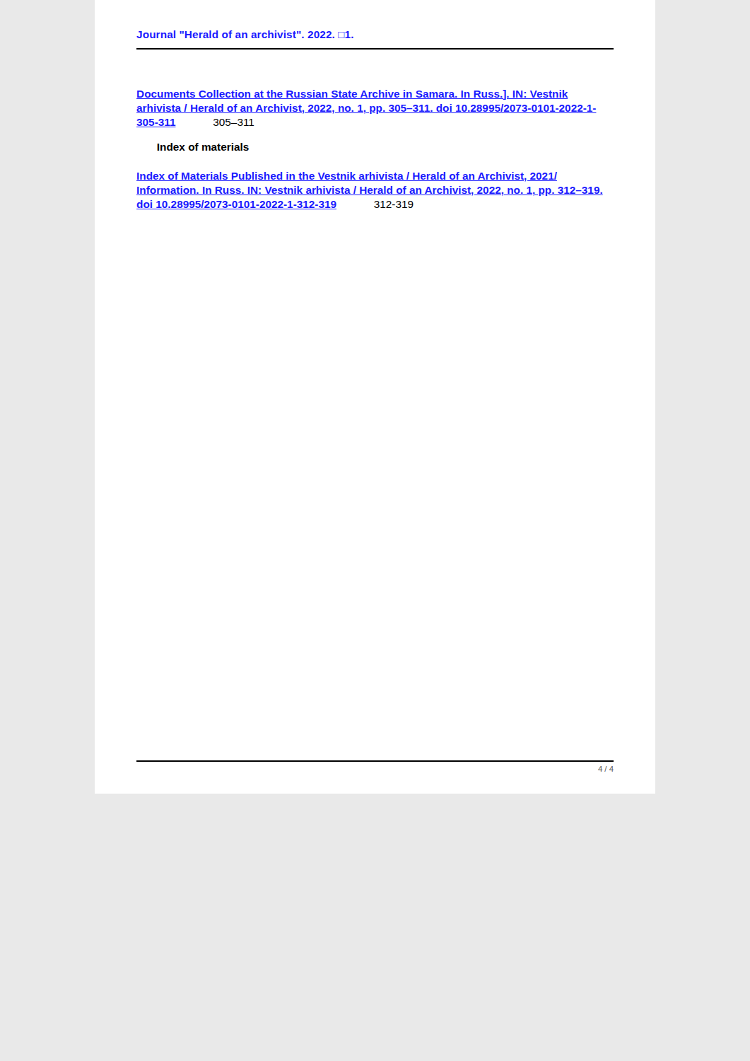Journal "Herald of an archivist". 2022. □1.
Documents Collection at the Russian State Archive in Samara. In Russ.]. IN: Vestnik arhivista / Herald of an Archivist, 2022, no. 1, pp. 305–311. doi 10.28995/2073-0101-2022-1-305-311305–311
Index of materials
Index of Materials Published in the Vestnik arhivista / Herald of an Archivist, 2021/ Information. In Russ. IN: Vestnik arhivista / Herald of an Archivist, 2022, no. 1, pp. 312–319. doi 10.28995/2073-0101-2022-1-312-319312-319
4 / 4